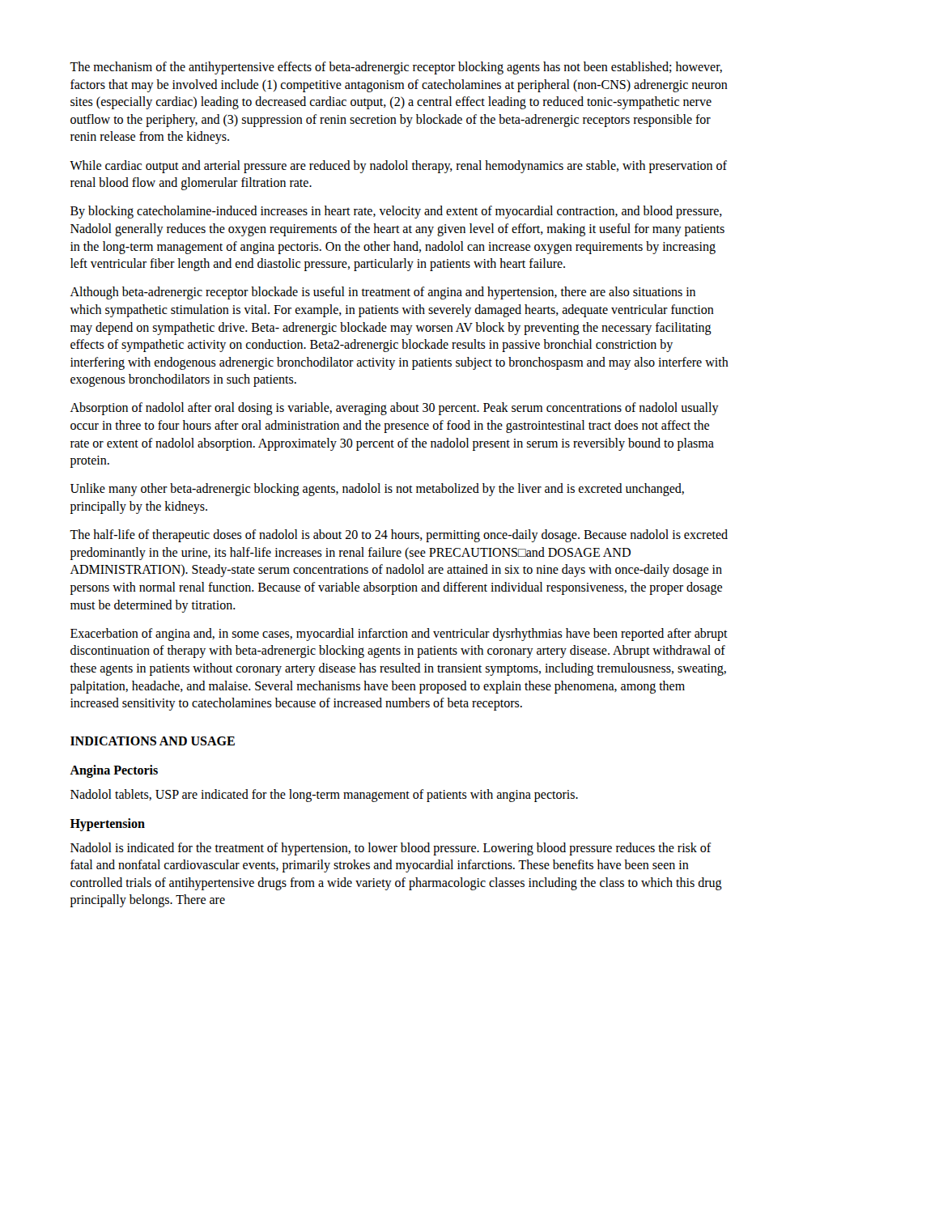The mechanism of the antihypertensive effects of beta-adrenergic receptor blocking agents has not been established; however, factors that may be involved include (1) competitive antagonism of catecholamines at peripheral (non-CNS) adrenergic neuron sites (especially cardiac) leading to decreased cardiac output, (2) a central effect leading to reduced tonic-sympathetic nerve outflow to the periphery, and (3) suppression of renin secretion by blockade of the beta-adrenergic receptors responsible for renin release from the kidneys.
While cardiac output and arterial pressure are reduced by nadolol therapy, renal hemodynamics are stable, with preservation of renal blood flow and glomerular filtration rate.
By blocking catecholamine-induced increases in heart rate, velocity and extent of myocardial contraction, and blood pressure, Nadolol generally reduces the oxygen requirements of the heart at any given level of effort, making it useful for many patients in the long-term management of angina pectoris. On the other hand, nadolol can increase oxygen requirements by increasing left ventricular fiber length and end diastolic pressure, particularly in patients with heart failure.
Although beta-adrenergic receptor blockade is useful in treatment of angina and hypertension, there are also situations in which sympathetic stimulation is vital. For example, in patients with severely damaged hearts, adequate ventricular function may depend on sympathetic drive. Beta- adrenergic blockade may worsen AV block by preventing the necessary facilitating effects of sympathetic activity on conduction. Beta2-adrenergic blockade results in passive bronchial constriction by interfering with endogenous adrenergic bronchodilator activity in patients subject to bronchospasm and may also interfere with exogenous bronchodilators in such patients.
Absorption of nadolol after oral dosing is variable, averaging about 30 percent. Peak serum concentrations of nadolol usually occur in three to four hours after oral administration and the presence of food in the gastrointestinal tract does not affect the rate or extent of nadolol absorption. Approximately 30 percent of the nadolol present in serum is reversibly bound to plasma protein.
Unlike many other beta-adrenergic blocking agents, nadolol is not metabolized by the liver and is excreted unchanged, principally by the kidneys.
The half-life of therapeutic doses of nadolol is about 20 to 24 hours, permitting once-daily dosage. Because nadolol is excreted predominantly in the urine, its half-life increases in renal failure (see PRECAUTIONS□and DOSAGE AND ADMINISTRATION). Steady-state serum concentrations of nadolol are attained in six to nine days with once-daily dosage in persons with normal renal function. Because of variable absorption and different individual responsiveness, the proper dosage must be determined by titration.
Exacerbation of angina and, in some cases, myocardial infarction and ventricular dysrhythmias have been reported after abrupt discontinuation of therapy with beta-adrenergic blocking agents in patients with coronary artery disease. Abrupt withdrawal of these agents in patients without coronary artery disease has resulted in transient symptoms, including tremulousness, sweating, palpitation, headache, and malaise. Several mechanisms have been proposed to explain these phenomena, among them increased sensitivity to catecholamines because of increased numbers of beta receptors.
INDICATIONS AND USAGE
Angina Pectoris
Nadolol tablets, USP are indicated for the long-term management of patients with angina pectoris.
Hypertension
Nadolol is indicated for the treatment of hypertension, to lower blood pressure. Lowering blood pressure reduces the risk of fatal and nonfatal cardiovascular events, primarily strokes and myocardial infarctions. These benefits have been seen in controlled trials of antihypertensive drugs from a wide variety of pharmacologic classes including the class to which this drug principally belongs. There are